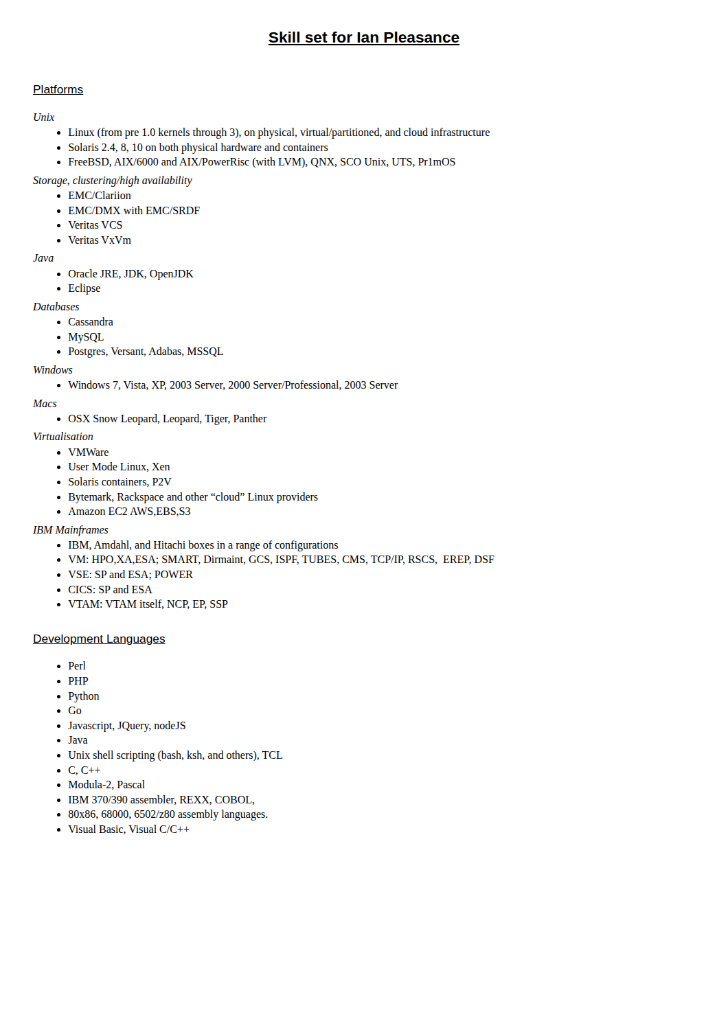Skill set for Ian Pleasance
Platforms
Unix
Linux (from pre 1.0 kernels through 3), on physical, virtual/partitioned, and cloud infrastructure
Solaris 2.4, 8, 10 on both physical hardware and containers
FreeBSD, AIX/6000 and AIX/PowerRisc (with LVM), QNX, SCO Unix, UTS, Pr1mOS
Storage, clustering/high availability
EMC/Clariion
EMC/DMX with EMC/SRDF
Veritas VCS
Veritas VxVm
Java
Oracle JRE, JDK, OpenJDK
Eclipse
Databases
Cassandra
MySQL
Postgres, Versant, Adabas, MSSQL
Windows
Windows 7, Vista, XP, 2003 Server, 2000 Server/Professional, 2003 Server
Macs
OSX Snow Leopard, Leopard, Tiger, Panther
Virtualisation
VMWare
User Mode Linux, Xen
Solaris containers, P2V
Bytemark, Rackspace and other “cloud” Linux providers
Amazon EC2 AWS,EBS,S3
IBM Mainframes
IBM, Amdahl, and Hitachi boxes in a range of configurations
VM: HPO,XA,ESA; SMART, Dirmaint, GCS, ISPF, TUBES, CMS, TCP/IP, RSCS, EREP, DSF
VSE: SP and ESA; POWER
CICS: SP and ESA
VTAM: VTAM itself, NCP, EP, SSP
Development Languages
Perl
PHP
Python
Go
Javascript, JQuery, nodeJS
Java
Unix shell scripting (bash, ksh, and others), TCL
C, C++
Modula-2, Pascal
IBM 370/390 assembler, REXX, COBOL,
80x86, 68000, 6502/z80 assembly languages.
Visual Basic, Visual C/C++